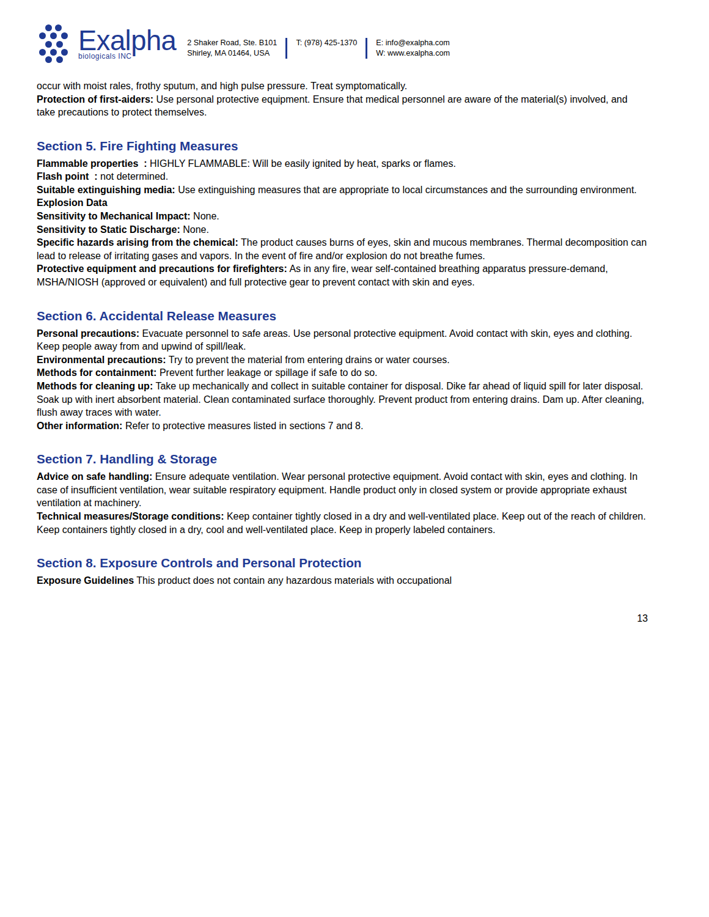Exalpha
biologicals INC
2 Shaker Road, Ste. B101
Shirley, MA 01464, USA
T: (978) 425-1370
E: info@exalpha.com
W: www.exalpha.com
occur with moist rales, frothy sputum, and high pulse pressure. Treat symptomatically.
Protection of first-aiders: Use personal protective equipment. Ensure that medical personnel are aware of the material(s) involved, and take precautions to protect themselves.
Section 5. Fire Fighting Measures
Flammable properties : HIGHLY FLAMMABLE: Will be easily ignited by heat, sparks or flames.
Flash point : not determined.
Suitable extinguishing media: Use extinguishing measures that are appropriate to local circumstances and the surrounding environment.
Explosion Data
Sensitivity to Mechanical Impact: None.
Sensitivity to Static Discharge: None.
Specific hazards arising from the chemical: The product causes burns of eyes, skin and mucous membranes. Thermal decomposition can lead to release of irritating gases and vapors. In the event of fire and/or explosion do not breathe fumes.
Protective equipment and precautions for firefighters: As in any fire, wear self-contained breathing apparatus pressure-demand, MSHA/NIOSH (approved or equivalent) and full protective gear to prevent contact with skin and eyes.
Section 6. Accidental Release Measures
Personal precautions: Evacuate personnel to safe areas. Use personal protective equipment. Avoid contact with skin, eyes and clothing. Keep people away from and upwind of spill/leak.
Environmental precautions: Try to prevent the material from entering drains or water courses.
Methods for containment: Prevent further leakage or spillage if safe to do so.
Methods for cleaning up: Take up mechanically and collect in suitable container for disposal. Dike far ahead of liquid spill for later disposal. Soak up with inert absorbent material. Clean contaminated surface thoroughly. Prevent product from entering drains. Dam up. After cleaning, flush away traces with water.
Other information: Refer to protective measures listed in sections 7 and 8.
Section 7. Handling & Storage
Advice on safe handling: Ensure adequate ventilation. Wear personal protective equipment. Avoid contact with skin, eyes and clothing. In case of insufficient ventilation, wear suitable respiratory equipment. Handle product only in closed system or provide appropriate exhaust ventilation at machinery.
Technical measures/Storage conditions: Keep container tightly closed in a dry and well-ventilated place. Keep out of the reach of children. Keep containers tightly closed in a dry, cool and well-ventilated place. Keep in properly labeled containers.
Section 8. Exposure Controls and Personal Protection
Exposure Guidelines This product does not contain any hazardous materials with occupational
13